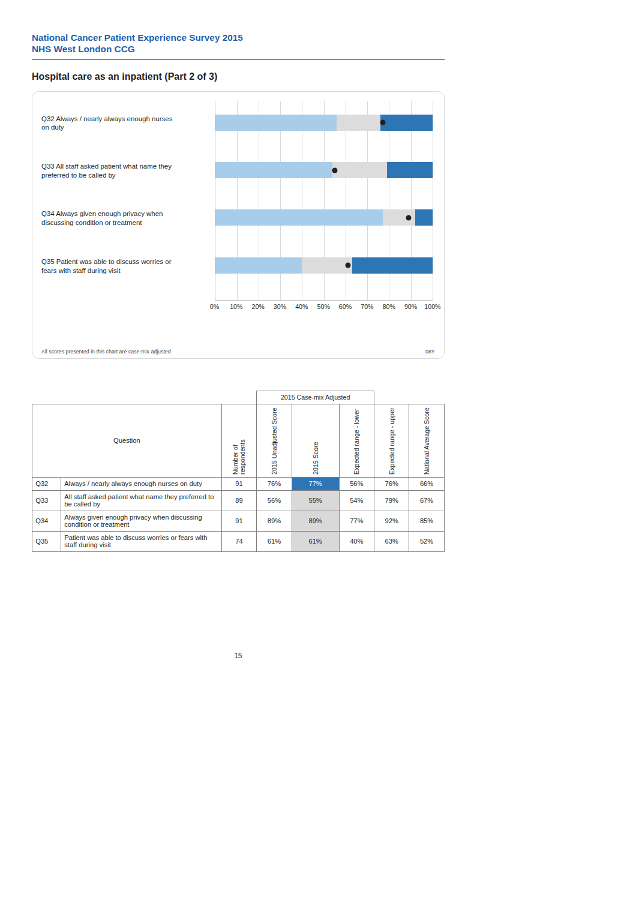National Cancer Patient Experience Survey 2015
NHS West London CCG
Hospital care as an inpatient (Part 2 of 3)
Q32 Always / nearly always enough nurses
on duty
Q33 All staff asked patient what name they
preferred to be called by
Q34 Always given enough privacy when
discussing condition or treatment
Q35 Patient was able to discuss worries or
fears with staff during visit
0% 10% 20% 30% 40% 50% 60% 70% 80% 90% 100%
All scores presented in this chart are case-mix adjusted 08Y
| | | 2015 Case-mix Adjusted | |
| --- | --- | --- | --- |
| Question | Number of respondents | 2015 Unadjusted Score | 2015 Score | Expected range - lower | Expected range - upper | National Average Score |
| Q32 | Always / nearly always enough nurses on duty | 91 | 76% | 77% | 56% | 76% | 66% |
| Q33 | All staff asked patient what name they preferred to be called by | 89 | 56% | 55% | 54% | 79% | 67% |
| Q34 | Always given enough privacy when discussing condition or treatment | 91 | 89% | 89% | 77% | 92% | 85% |
| Q35 | Patient was able to discuss worries or fears with staff during visit | 74 | 61% | 61% | 40% | 63% | 52% |
15